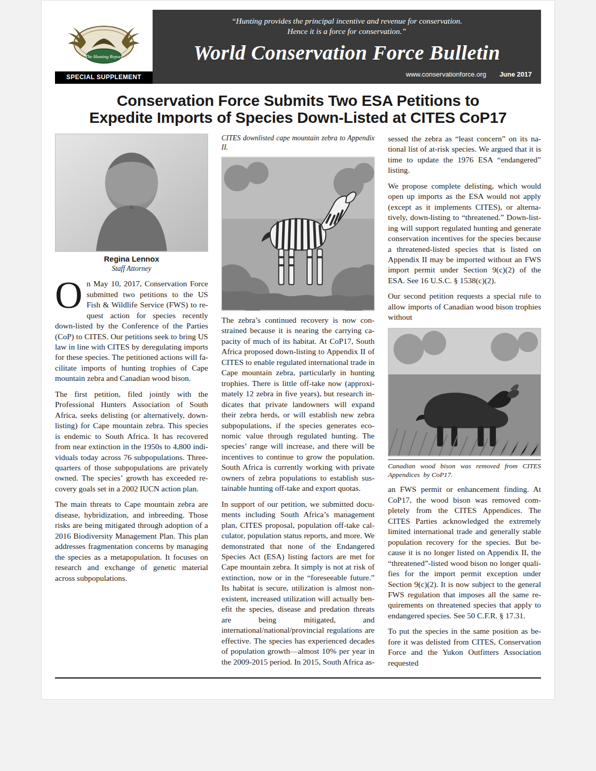The Hunting Report
SPECIAL SUPPLEMENT
“Hunting provides the principal incentive and revenue for conservation.
Hence it is a force for conservation.”
World Conservation Force Bulletin
www.conservationforce.org June 2017
Conservation Force Submits Two ESA Petitions to
Expedite Imports of Species Down-Listed at CITES CoP17
Regina Lennox
Staff Attorney
On May 10, 2017, Conservation Force submitted two petitions to the US Fish & Wildlife Service (FWS) to request action for species recently down-listed by the Conference of the Parties (CoP) to CITES. Our petitions seek to bring US law in line with CITES by deregulating imports for these species. The petitioned actions will facilitate imports of hunting trophies of Cape mountain zebra and Canadian wood bison.
The first petition, filed jointly with the Professional Hunters Association of South Africa, seeks delisting (or alternatively, down-listing) for Cape mountain zebra. This species is endemic to South Africa. It has recovered from near extinction in the 1950s to 4,800 individuals today across 76 subpopulations. Three-quarters of those subpopulations are privately owned. The species’ growth has exceeded recovery goals set in a 2002 IUCN action plan.
The main threats to Cape mountain zebra are disease, hybridization, and inbreeding. Those risks are being mitigated through adoption of a 2016 Biodiversity Management Plan. This plan addresses fragmentation concerns by managing the species as a metapopulation. It focuses on research and exchange of genetic material across subpopulations.
CITES downlisted cape mountain zebra to Appendix II.
The zebra’s continued recovery is now constrained because it is nearing the carrying capacity of much of its habitat. At CoP17, South Africa proposed down-listing to Appendix II of CITES to enable regulated international trade in Cape mountain zebra, particularly in hunting trophies. There is little off-take now (approximately 12 zebra in five years), but research indicates that private landowners will expand their zebra herds, or will establish new zebra subpopulations, if the species generates economic value through regulated hunting. The species’ range will increase, and there will be incentives to continue to grow the population. South Africa is currently working with private owners of zebra populations to establish sustainable hunting off-take and export quotas.
In support of our petition, we submitted documents including South Africa’s management plan, CITES proposal, population off-take calculator, population status reports, and more. We demonstrated that none of the Endangered Species Act (ESA) listing factors are met for Cape mountain zebra. It simply is not at risk of extinction, now or in the “foreseeable future.” Its habitat is secure, utilization is almost non-existent, increased utilization will actually benefit the species, disease and predation threats are being mitigated, and international/national/provincial regulations are effective. The species has experienced decades of population growth—almost 10% per year in the 2009-2015 period. In 2015, South Africa assessed the zebra as “least concern” on its national list of at-risk species. We argued that it is time to update the 1976 ESA “endangered” listing.
We propose complete delisting, which would open up imports as the ESA would not apply (except as it implements CITES), or alternatively, down-listing to “threatened.” Down-listing will support regulated hunting and generate conservation incentives for the species because a threatened-listed species that is listed on Appendix II may be imported without an FWS import permit under Section 9(c)(2) of the ESA. See 16 U.S.C. § 1538(c)(2).
Our second petition requests a special rule to allow imports of Canadian wood bison trophies without
Canadian wood bison was removed from CITES Appendices by CoP17.
an FWS permit or enhancement finding. At CoP17, the wood bison was removed completely from the CITES Appendices. The CITES Parties acknowledged the extremely limited international trade and generally stable population recovery for the species. But because it is no longer listed on Appendix II, the “threatened”-listed wood bison no longer qualifies for the import permit exception under Section 9(c)(2). It is now subject to the general FWS regulation that imposes all the same requirements on threatened species that apply to endangered species. See 50 C.F.R. § 17.31.
To put the species in the same position as before it was delisted from CITES, Conservation Force and the Yukon Outfitters Association requested